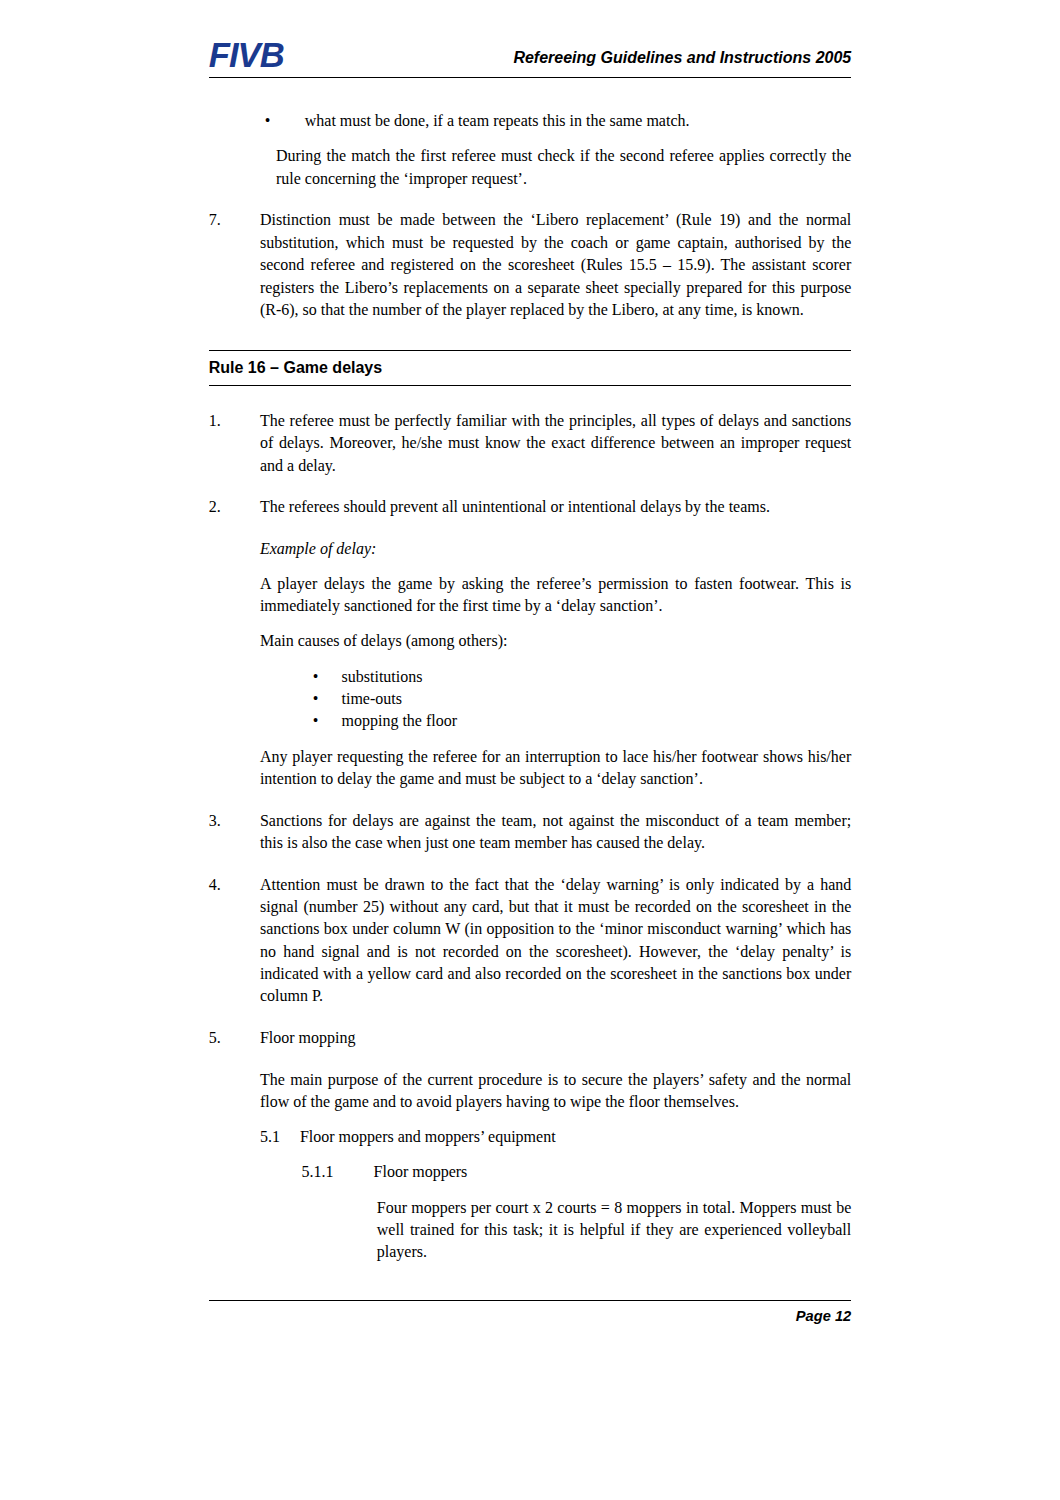FIVB
Refereeing Guidelines and Instructions 2005
• what must be done, if a team repeats this in the same match.
During the match the first referee must check if the second referee applies correctly the rule concerning the ‘improper request’.
7. Distinction must be made between the ‘Libero replacement’ (Rule 19) and the normal substitution, which must be requested by the coach or game captain, authorised by the second referee and registered on the scoresheet (Rules 15.5 – 15.9). The assistant scorer registers the Libero’s replacements on a separate sheet specially prepared for this purpose (R-6), so that the number of the player replaced by the Libero, at any time, is known.
Rule 16 – Game delays
1. The referee must be perfectly familiar with the principles, all types of delays and sanctions of delays. Moreover, he/she must know the exact difference between an improper request and a delay.
2. The referees should prevent all unintentional or intentional delays by the teams.
Example of delay:
A player delays the game by asking the referee’s permission to fasten footwear. This is immediately sanctioned for the first time by a ‘delay sanction’.
Main causes of delays (among others):
•substitutions
•time-outs
•mopping the floor
Any player requesting the referee for an interruption to lace his/her footwear shows his/her intention to delay the game and must be subject to a ‘delay sanction’.
3. Sanctions for delays are against the team, not against the misconduct of a team member; this is also the case when just one team member has caused the delay.
4. Attention must be drawn to the fact that the ‘delay warning’ is only indicated by a hand signal (number 25) without any card, but that it must be recorded on the scoresheet in the sanctions box under column W (in opposition to the ‘minor misconduct warning’ which has no hand signal and is not recorded on the scoresheet). However, the ‘delay penalty’ is indicated with a yellow card and also recorded on the scoresheet in the sanctions box under column P.
5. Floor mopping
The main purpose of the current procedure is to secure the players’ safety and the normal flow of the game and to avoid players having to wipe the floor themselves.
5.1 Floor moppers and moppers’ equipment
5.1.1 Floor moppers
Four moppers per court x 2 courts = 8 moppers in total. Moppers must be well trained for this task; it is helpful if they are experienced volleyball players.
Page 12